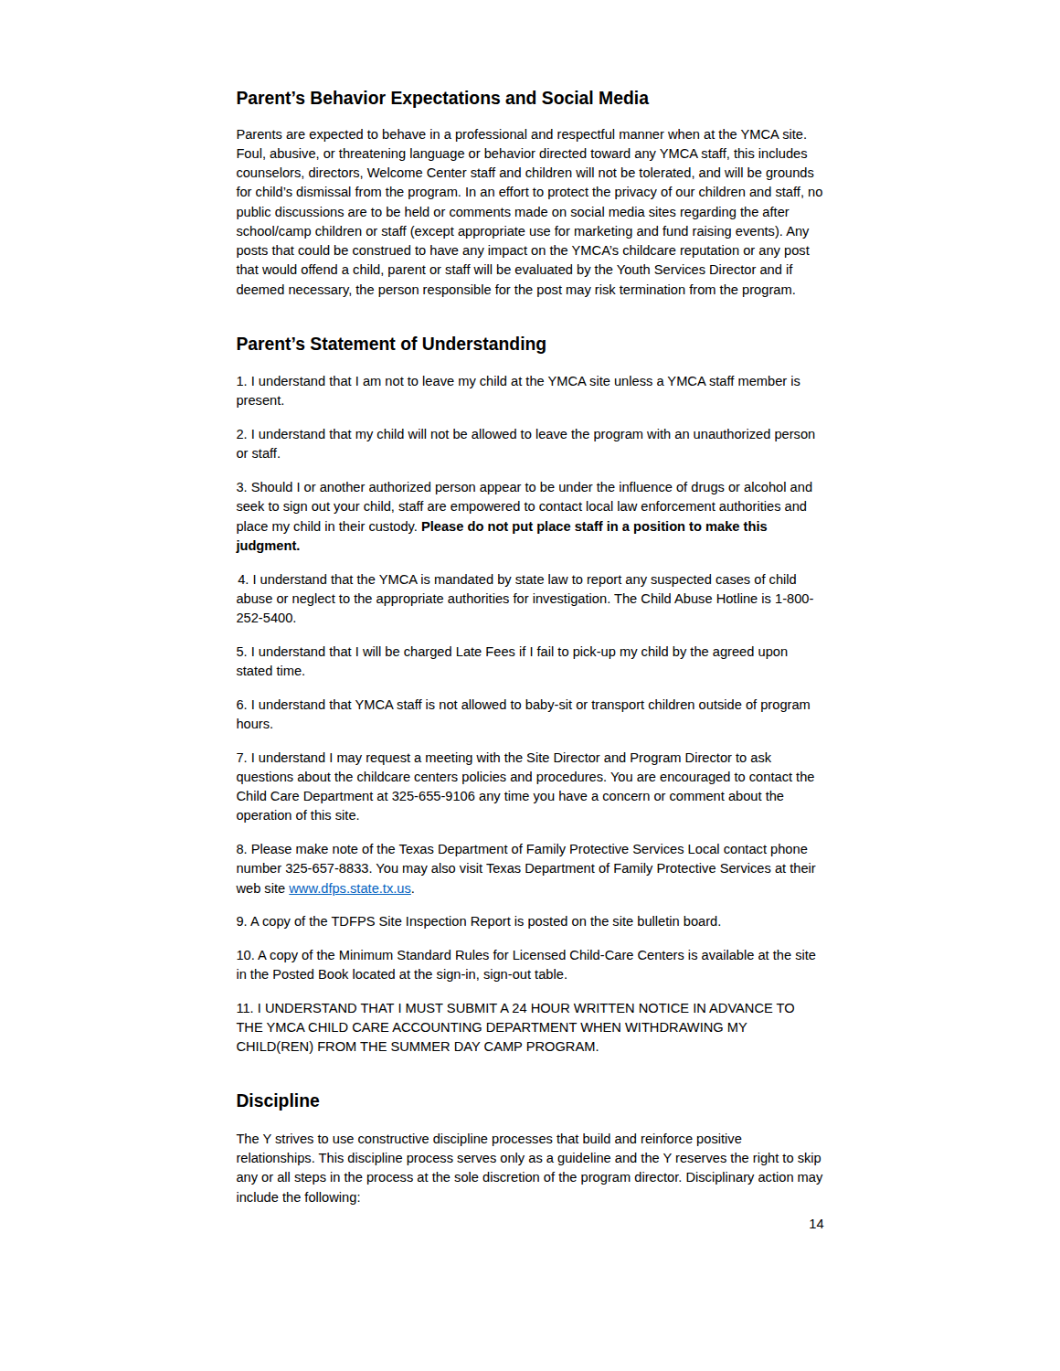Parent’s Behavior Expectations and Social Media
Parents are expected to behave in a professional and respectful manner when at the YMCA site. Foul, abusive, or threatening language or behavior directed toward any YMCA staff, this includes counselors, directors, Welcome Center staff and children will not be tolerated, and will be grounds for child’s dismissal from the program. In an effort to protect the privacy of our children and staff, no public discussions are to be held or comments made on social media sites regarding the after school/camp children or staff (except appropriate use for marketing and fund raising events). Any posts that could be construed to have any impact on the YMCA’s childcare reputation or any post that would offend a child, parent or staff will be evaluated by the Youth Services Director and if deemed necessary, the person responsible for the post may risk termination from the program.
Parent’s Statement of Understanding
1. I understand that I am not to leave my child at the YMCA site unless a YMCA staff member is present.
2. I understand that my child will not be allowed to leave the program with an unauthorized person or staff.
3. Should I or another authorized person appear to be under the influence of drugs or alcohol and seek to sign out your child, staff are empowered to contact local law enforcement authorities and place my child in their custody. Please do not put place staff in a position to make this judgment.
4. I understand that the YMCA is mandated by state law to report any suspected cases of child abuse or neglect to the appropriate authorities for investigation. The Child Abuse Hotline is 1-800-252-5400.
5. I understand that I will be charged Late Fees if I fail to pick-up my child by the agreed upon stated time.
6. I understand that YMCA staff is not allowed to baby-sit or transport children outside of program hours.
7. I understand I may request a meeting with the Site Director and Program Director to ask questions about the childcare centers policies and procedures. You are encouraged to contact the Child Care Department at 325-655-9106 any time you have a concern or comment about the operation of this site.
8. Please make note of the Texas Department of Family Protective Services Local contact phone number 325-657-8833. You may also visit Texas Department of Family Protective Services at their web site www.dfps.state.tx.us.
9. A copy of the TDFPS Site Inspection Report is posted on the site bulletin board.
10. A copy of the Minimum Standard Rules for Licensed Child-Care Centers is available at the site in the Posted Book located at the sign-in, sign-out table.
11. I UNDERSTAND THAT I MUST SUBMIT A 24 HOUR WRITTEN NOTICE IN ADVANCE TO THE YMCA CHILD CARE ACCOUNTING DEPARTMENT WHEN WITHDRAWING MY CHILD(REN) FROM THE SUMMER DAY CAMP PROGRAM.
Discipline
The Y strives to use constructive discipline processes that build and reinforce positive relationships. This discipline process serves only as a guideline and the Y reserves the right to skip any or all steps in the process at the sole discretion of the program director. Disciplinary action may include the following:
14